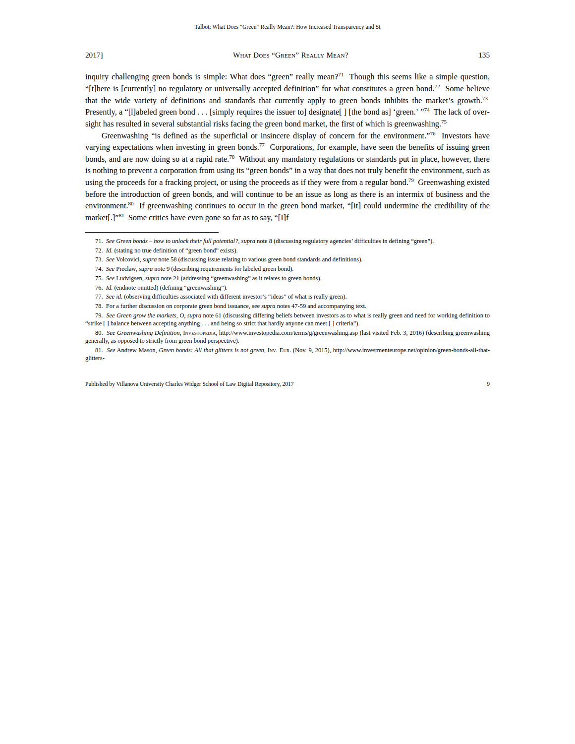Talbot: What Does "Green" Really Mean?: How Increased Transparency and St
2017] What Does “Green” Really Mean? 135
inquiry challenging green bonds is simple: What does “green” really mean?71 Though this seems like a simple question, “[t]here is [currently] no regulatory or universally accepted definition” for what constitutes a green bond.72 Some believe that the wide variety of definitions and standards that currently apply to green bonds inhibits the market’s growth.73 Presently, a “[l]abeled green bond . . . [simply requires the issuer to] designate[ ] [the bond as] ‘green.’ ”74 The lack of oversight has resulted in several substantial risks facing the green bond market, the first of which is greenwashing.75
Greenwashing “is defined as the superficial or insincere display of concern for the environment.”76 Investors have varying expectations when investing in green bonds.77 Corporations, for example, have seen the benefits of issuing green bonds, and are now doing so at a rapid rate.78 Without any mandatory regulations or standards put in place, however, there is nothing to prevent a corporation from using its “green bonds” in a way that does not truly benefit the environment, such as using the proceeds for a fracking project, or using the proceeds as if they were from a regular bond.79 Greenwashing existed before the introduction of green bonds, and will continue to be an issue as long as there is an intermix of business and the environment.80 If greenwashing continues to occur in the green bond market, “[it] could undermine the credibility of the market[.]”81 Some critics have even gone so far as to say, “[I]f
71. See Green bonds – how to unlock their full potential?, supra note 8 (discussing regulatory agencies’ difficulties in defining “green”).
72. Id. (stating no true definition of “green bond” exists).
73. See Volcovici, supra note 58 (discussing issue relating to various green bond standards and definitions).
74. See Preclaw, supra note 9 (describing requirements for labeled green bond).
75. See Ludvigsen, supra note 21 (addressing “greenwashing” as it relates to green bonds).
76. Id. (endnote omitted) (defining “greenwashing”).
77. See id. (observing difficulties associated with different investor’s “ideas” of what is really green).
78. For a further discussion on corporate green bond issuance, see supra notes 47-59 and accompanying text.
79. See Green grow the markets, O, supra note 61 (discussing differing beliefs between investors as to what is really green and need for working definition to “strike [ ] balance between accepting anything . . . and being so strict that hardly anyone can meet [ ] criteria”).
80. See Greenwashing Definition, Investopedia, http://www.investopedia.com/terms/g/greenwashing.asp (last visited Feb. 3, 2016) (describing greenwashing generally, as opposed to strictly from green bond perspective).
81. See Andrew Mason, Green bonds: All that glitters is not green, Inv. Eur. (Nov. 9, 2015), http://www.investmenteurope.net/opinion/green-bonds-all-that-glitters-
Published by Villanova University Charles Widger School of Law Digital Repository, 2017 9